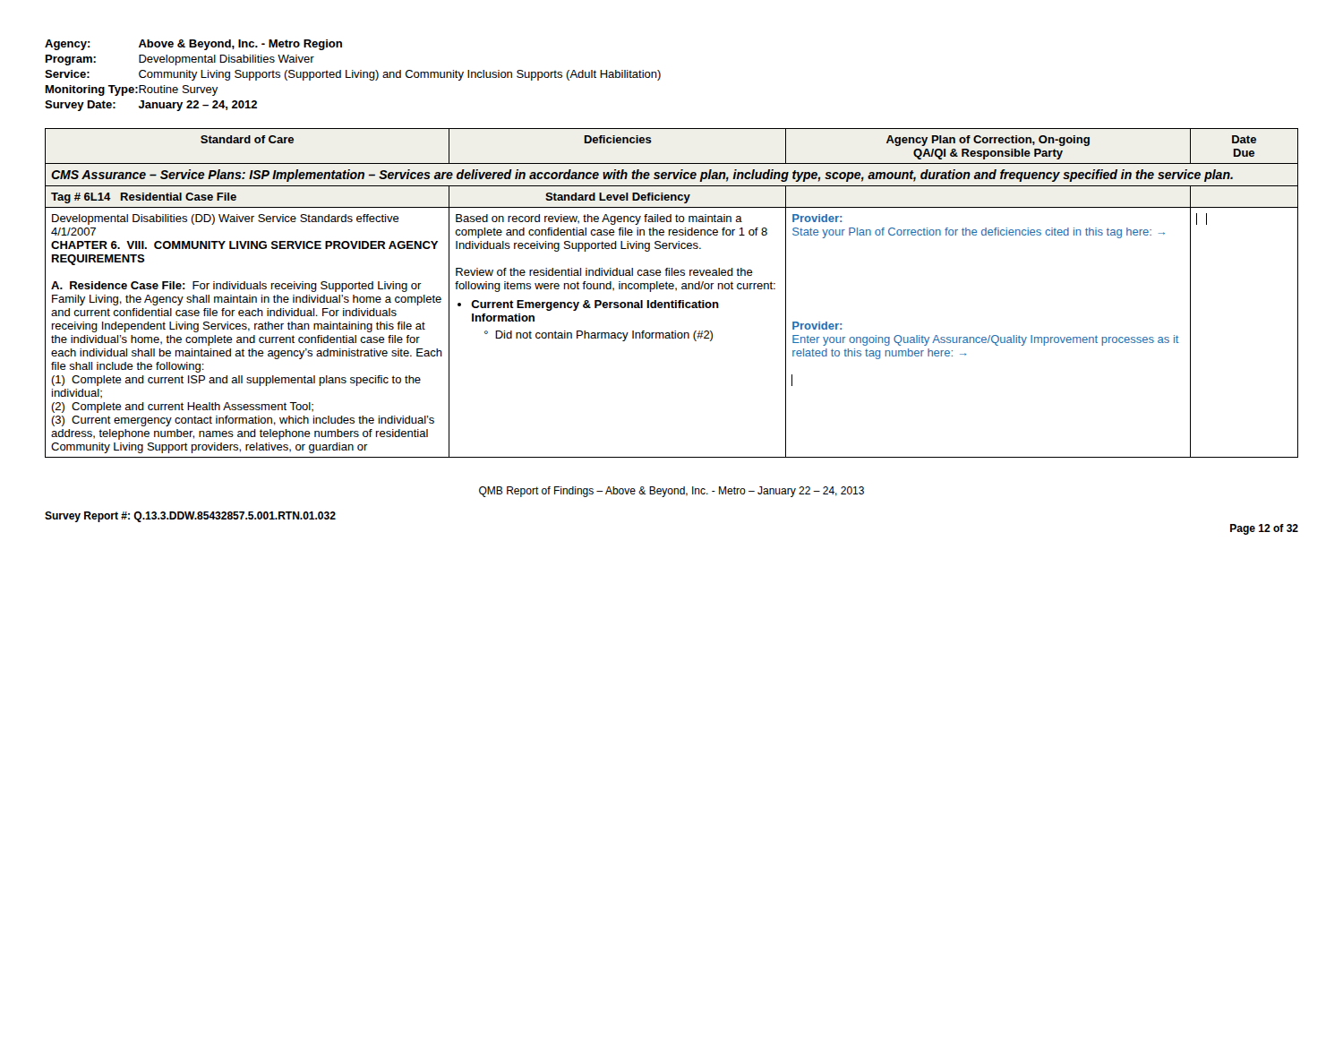| Agency: | Above & Beyond, Inc. - Metro Region |
| Program: | Developmental Disabilities Waiver |
| Service: | Community Living Supports (Supported Living) and Community Inclusion Supports (Adult Habilitation) |
| Monitoring Type: | Routine Survey |
| Survey Date: | January 22 – 24, 2012 |
| Standard of Care | Deficiencies | Agency Plan of Correction, On-going QA/QI & Responsible Party | Date Due |
| --- | --- | --- | --- |
| CMS Assurance – Service Plans: ISP Implementation – Services are delivered in accordance with the service plan, including type, scope, amount, duration and frequency specified in the service plan. |
| Tag # 6L14 Residential Case File | Standard Level Deficiency | | |
| Developmental Disabilities (DD) Waiver Service Standards effective 4/1/2007 CHAPTER 6. VIII. COMMUNITY LIVING SERVICE PROVIDER AGENCY REQUIREMENTS A. Residence Case File: For individuals receiving Supported Living or Family Living, the Agency shall maintain in the individual’s home a complete and current confidential case file for each individual. For individuals receiving Independent Living Services, rather than maintaining this file at the individual’s home, the complete and current confidential case file for each individual shall be maintained at the agency’s administrative site. Each file shall include the following: (1) Complete and current ISP and all supplemental plans specific to the individual; (2) Complete and current Health Assessment Tool; (3) Current emergency contact information, which includes the individual’s address, telephone number, names and telephone numbers of residential Community Living Support providers, relatives, or guardian or | Based on record review, the Agency failed to maintain a complete and confidential case file in the residence for 1 of 8 Individuals receiving Supported Living Services. Review of the residential individual case files revealed the following items were not found, incomplete, and/or not current: Current Emergency & Personal Identification Information Did not contain Pharmacy Information (#2) | Provider: State your Plan of Correction for the deficiencies cited in this tag here: → Provider: Enter your ongoing Quality Assurance/Quality Improvement processes as it related to this tag number here: → | |
QMB Report of Findings – Above & Beyond, Inc. - Metro – January 22 – 24, 2013
Survey Report #: Q.13.3.DDW.85432857.5.001.RTN.01.032
Page 12 of 32